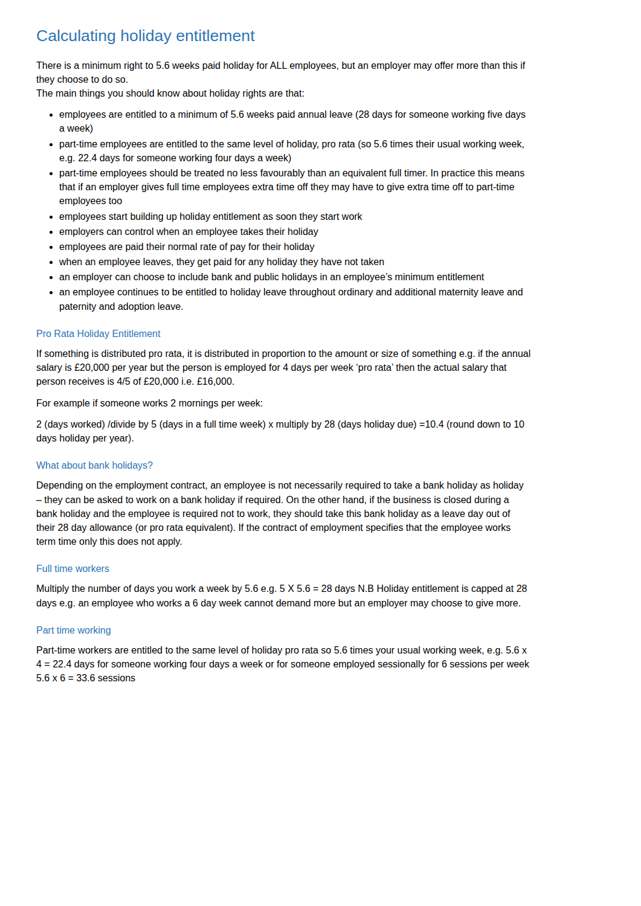Calculating holiday entitlement
There is a minimum right to 5.6 weeks paid holiday for ALL employees, but an employer may offer more than this if they choose to do so.
The main things you should know about holiday rights are that:
employees are entitled to a minimum of 5.6 weeks paid annual leave (28 days for someone working five days a week)
part-time employees are entitled to the same level of holiday, pro rata (so 5.6 times their usual working week, e.g. 22.4 days for someone working four days a week)
part-time employees should be treated no less favourably than an equivalent full timer. In practice this means that if an employer gives full time employees extra time off they may have to give extra time off to part-time employees too
employees start building up holiday entitlement as soon they start work
employers can control when an employee takes their holiday
employees are paid their normal rate of pay for their holiday
when an employee leaves, they get paid for any holiday they have not taken
an employer can choose to include bank and public holidays in an employee’s minimum entitlement
an employee continues to be entitled to holiday leave throughout ordinary and additional maternity leave and paternity and adoption leave.
Pro Rata Holiday Entitlement
If something is distributed pro rata, it is distributed in proportion to the amount or size of something e.g. if the annual salary is £20,000 per year but the person is employed for 4 days per week ‘pro rata’ then the actual salary that person receives is 4/5 of £20,000 i.e. £16,000.
For example if someone works 2 mornings per week:
2 (days worked) /divide by 5 (days in a full time week) x multiply by 28 (days holiday due) =10.4 (round down to 10 days holiday per year).
What about bank holidays?
Depending on the employment contract, an employee is not necessarily required to take a bank holiday as holiday – they can be asked to work on a bank holiday if required. On the other hand, if the business is closed during a bank holiday and the employee is required not to work, they should take this bank holiday as a leave day out of their 28 day allowance (or pro rata equivalent). If the contract of employment specifies that the employee works term time only this does not apply.
Full time workers
Multiply the number of days you work a week by 5.6 e.g. 5 X 5.6 = 28 days N.B Holiday entitlement is capped at 28 days e.g. an employee who works a 6 day week cannot demand more but an employer may choose to give more.
Part time working
Part-time workers are entitled to the same level of holiday pro rata so 5.6 times your usual working week, e.g. 5.6 x 4 = 22.4 days for someone working four days a week or for someone employed sessionally for 6 sessions per week 5.6 x 6 = 33.6 sessions